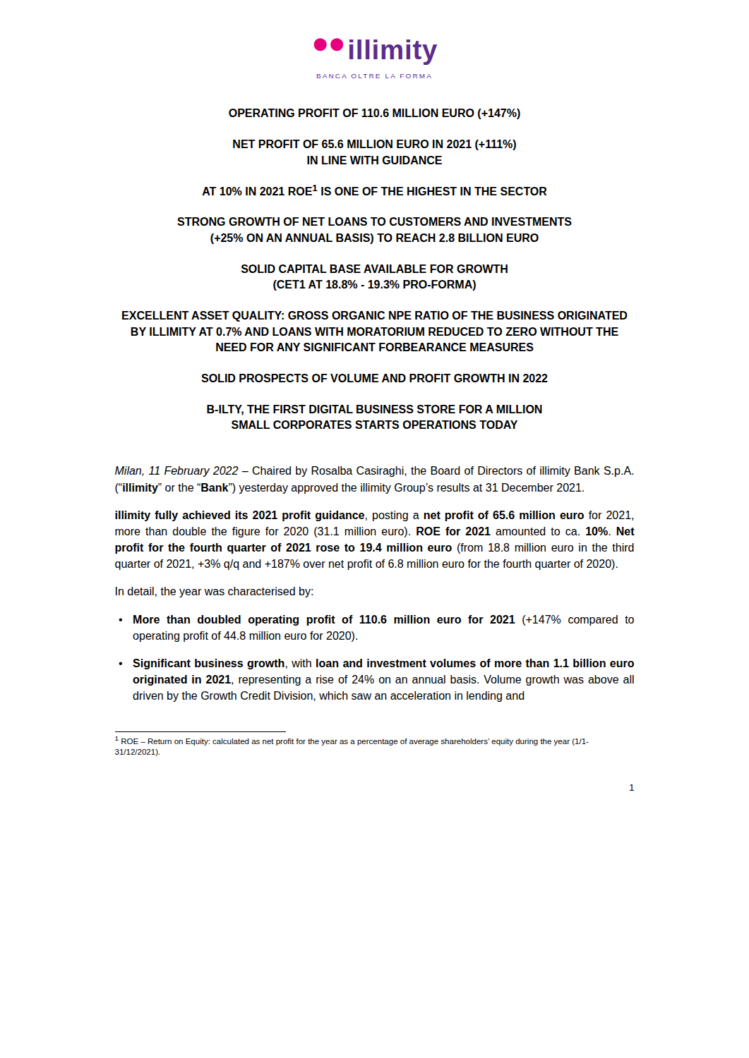●● illimity
BANCA OLTRE LA FORMA
Operating profit of 110.6 million euro (+147%)
Net profit of 65.6 million euro in 2021 (+111%)
in line with guidance
At 10% in 2021 ROE1 is one of the highest in the sector
Strong growth of net loans to customers and investments
(+25% on an annual basis) to reach 2.8 billion euro
Solid capital base available for growth
(CET1 at 18.8% - 19.3% pro-forma)
Excellent asset quality: gross organic NPE ratio of the business originated by illimity at 0.7% and loans with moratorium reduced to zero without the need for any significant forbearance measures
Solid prospects of volume and profit growth in 2022
B-ilty, the first digital business store for a million
small corporates starts operations today
Milan, 11 February 2022 – Chaired by Rosalba Casiraghi, the Board of Directors of illimity Bank S.p.A. (“illimity” or the “Bank”) yesterday approved the illimity Group’s results at 31 December 2021.
illimity fully achieved its 2021 profit guidance, posting a net profit of 65.6 million euro for 2021, more than double the figure for 2020 (31.1 million euro). ROE for 2021 amounted to ca. 10%. Net profit for the fourth quarter of 2021 rose to 19.4 million euro (from 18.8 million euro in the third quarter of 2021, +3% q/q and +187% over net profit of 6.8 million euro for the fourth quarter of 2020).
In detail, the year was characterised by:
More than doubled operating profit of 110.6 million euro for 2021 (+147% compared to operating profit of 44.8 million euro for 2020).
Significant business growth, with loan and investment volumes of more than 1.1 billion euro originated in 2021, representing a rise of 24% on an annual basis. Volume growth was above all driven by the Growth Credit Division, which saw an acceleration in lending and
1 ROE – Return on Equity: calculated as net profit for the year as a percentage of average shareholders’ equity during the year (1/1-31/12/2021).
1